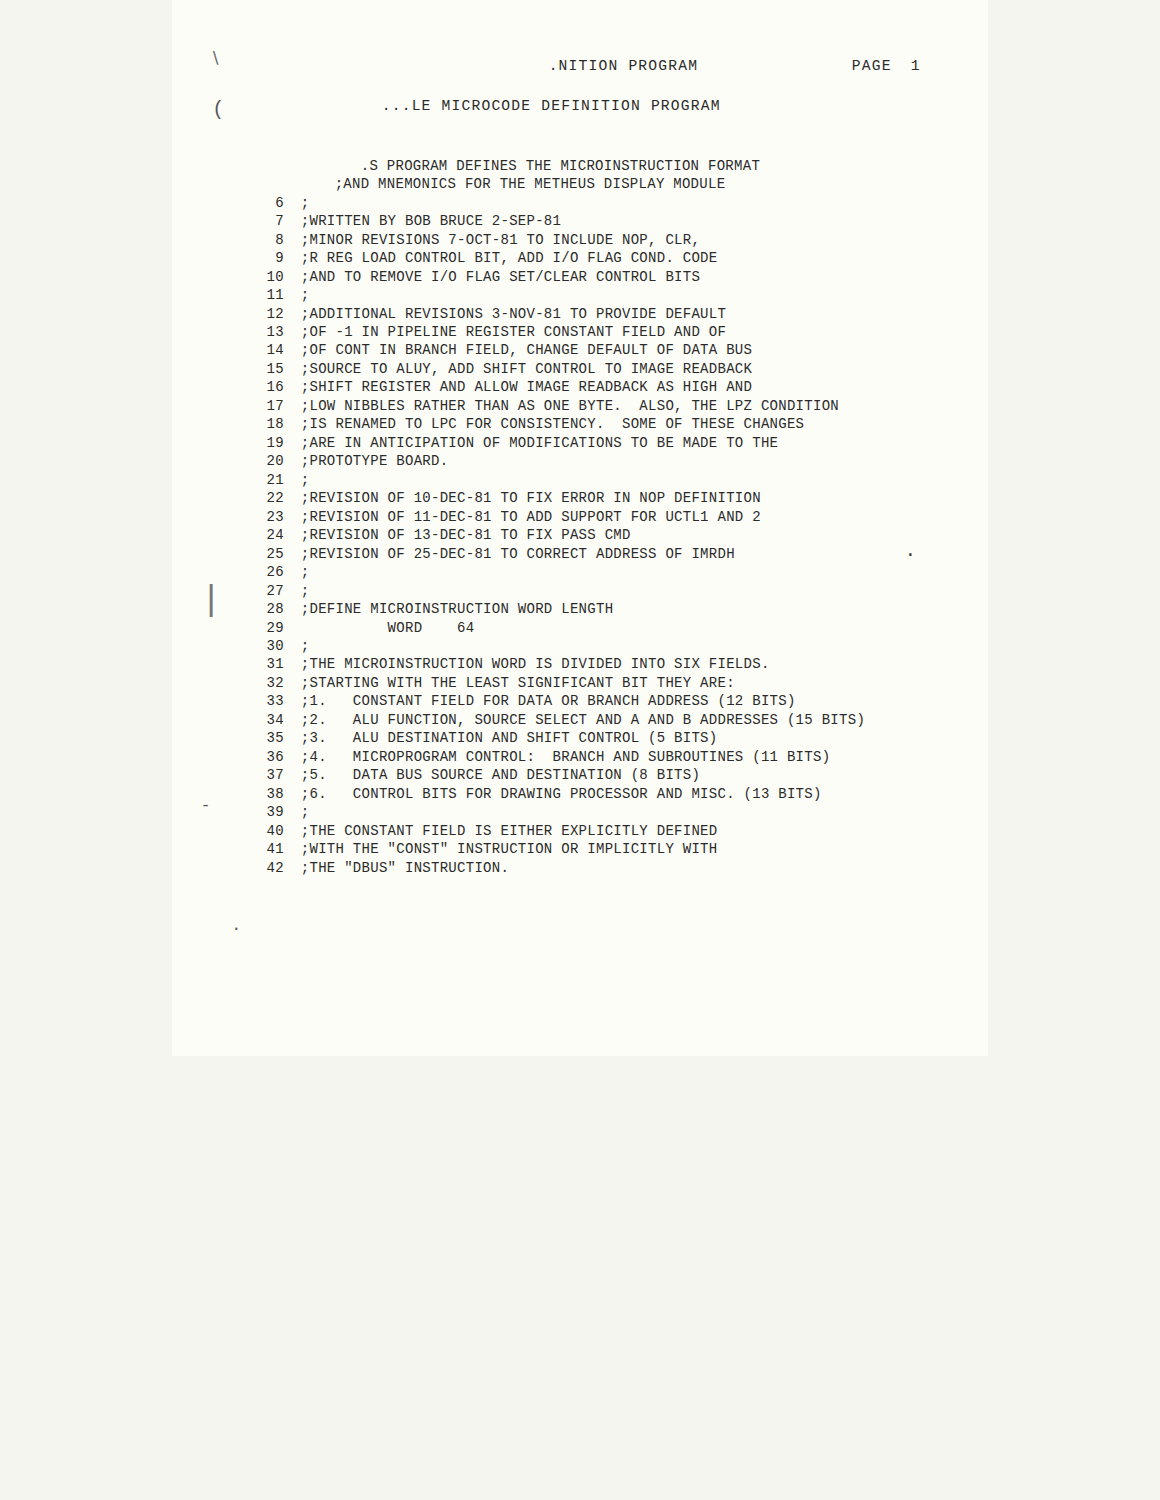\
(
|
.
-
.
.NITION PROGRAM PAGE 1
...LE MICROCODE DEFINITION PROGRAM
              .S PROGRAM DEFINES THE MICROINSTRUCTION FORMAT
           ;AND MNEMONICS FOR THE METHEUS DISPLAY MODULE
6;
7;WRITTEN BY BOB BRUCE 2-SEP-81
8;MINOR REVISIONS 7-OCT-81 TO INCLUDE NOP, CLR,
9;R REG LOAD CONTROL BIT, ADD I/O FLAG COND. CODE
10;AND TO REMOVE I/O FLAG SET/CLEAR CONTROL BITS
11;
12;ADDITIONAL REVISIONS 3-NOV-81 TO PROVIDE DEFAULT
13;OF -1 IN PIPELINE REGISTER CONSTANT FIELD AND OF
14;OF CONT IN BRANCH FIELD, CHANGE DEFAULT OF DATA BUS
15;SOURCE TO ALUY, ADD SHIFT CONTROL TO IMAGE READBACK
16;SHIFT REGISTER AND ALLOW IMAGE READBACK AS HIGH AND
17;LOW NIBBLES RATHER THAN AS ONE BYTE.  ALSO, THE LPZ CONDITION
18;IS RENAMED TO LPC FOR CONSISTENCY.  SOME OF THESE CHANGES
19;ARE IN ANTICIPATION OF MODIFICATIONS TO BE MADE TO THE
20;PROTOTYPE BOARD.
21;
22;REVISION OF 10-DEC-81 TO FIX ERROR IN NOP DEFINITION
23;REVISION OF 11-DEC-81 TO ADD SUPPORT FOR UCTL1 AND 2
24;REVISION OF 13-DEC-81 TO FIX PASS CMD
25;REVISION OF 25-DEC-81 TO CORRECT ADDRESS OF IMRDH
26;
27;
28;DEFINE MICROINSTRUCTION WORD LENGTH
29          WORD    64
30;
31;THE MICROINSTRUCTION WORD IS DIVIDED INTO SIX FIELDS.
32;STARTING WITH THE LEAST SIGNIFICANT BIT THEY ARE:
33;1.   CONSTANT FIELD FOR DATA OR BRANCH ADDRESS (12 BITS)
34;2.   ALU FUNCTION, SOURCE SELECT AND A AND B ADDRESSES (15 BITS)
35;3.   ALU DESTINATION AND SHIFT CONTROL (5 BITS)
36;4.   MICROPROGRAM CONTROL:  BRANCH AND SUBROUTINES (11 BITS)
37;5.   DATA BUS SOURCE AND DESTINATION (8 BITS)
38;6.   CONTROL BITS FOR DRAWING PROCESSOR AND MISC. (13 BITS)
39;
40;THE CONSTANT FIELD IS EITHER EXPLICITLY DEFINED
41;WITH THE "CONST" INSTRUCTION OR IMPLICITLY WITH
42;THE "DBUS" INSTRUCTION.